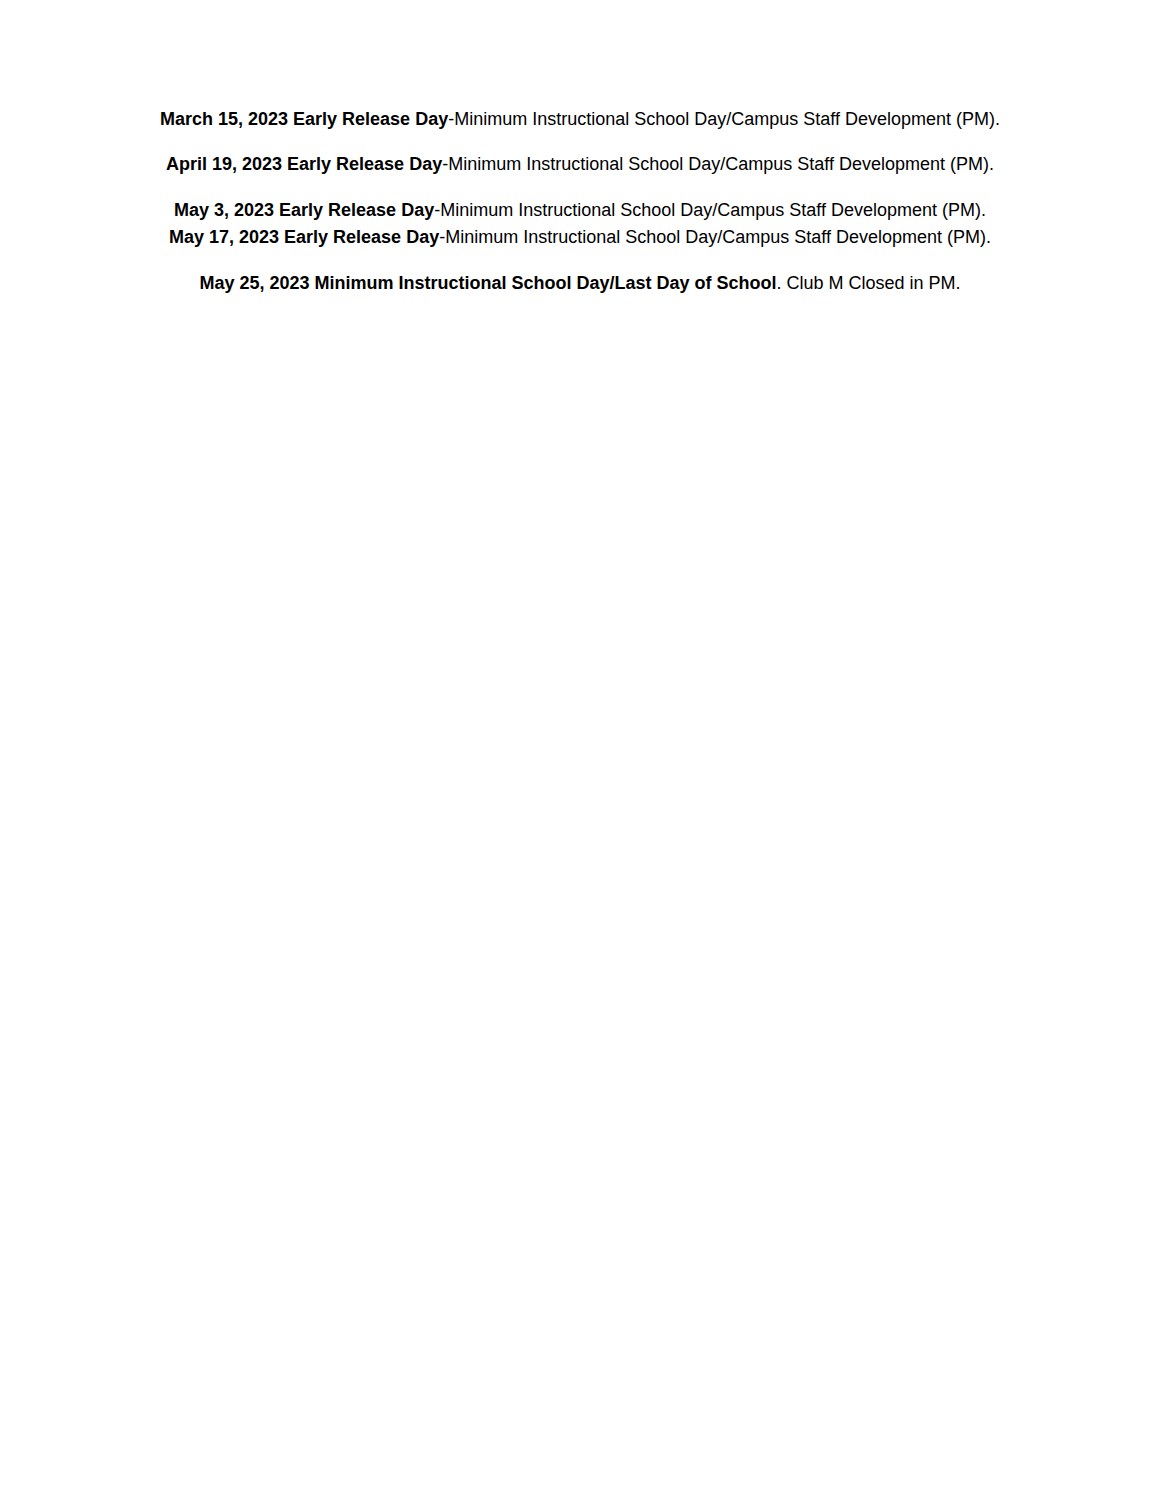March 15, 2023 Early Release Day-Minimum Instructional School Day/Campus Staff Development (PM).
April 19, 2023 Early Release Day-Minimum Instructional School Day/Campus Staff Development (PM).
May 3, 2023 Early Release Day-Minimum Instructional School Day/Campus Staff Development (PM).
May 17, 2023 Early Release Day-Minimum Instructional School Day/Campus Staff Development (PM).
May 25, 2023 Minimum Instructional School Day/Last Day of School. Club M Closed in PM.